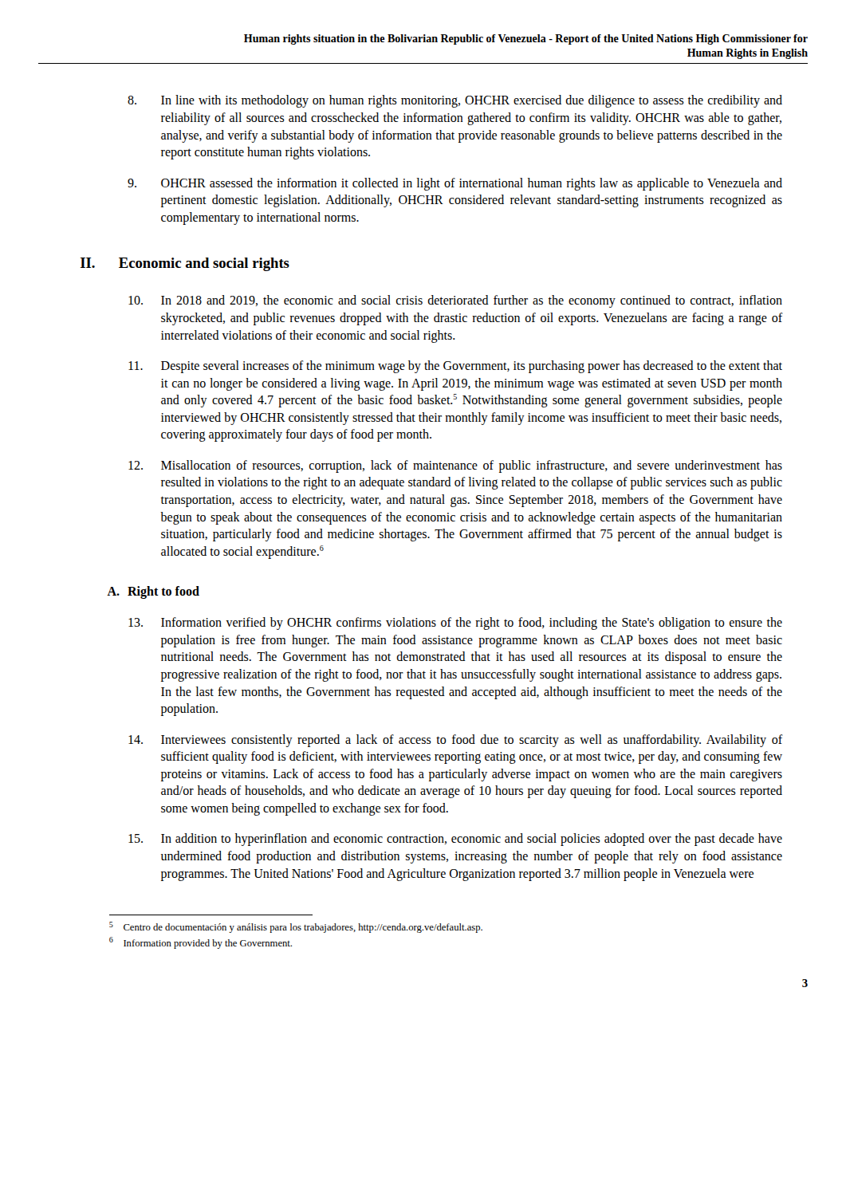Human rights situation in the Bolivarian Republic of Venezuela - Report of the United Nations High Commissioner for
Human Rights in English
8. In line with its methodology on human rights monitoring, OHCHR exercised due diligence to assess the credibility and reliability of all sources and crosschecked the information gathered to confirm its validity. OHCHR was able to gather, analyse, and verify a substantial body of information that provide reasonable grounds to believe patterns described in the report constitute human rights violations.
9. OHCHR assessed the information it collected in light of international human rights law as applicable to Venezuela and pertinent domestic legislation. Additionally, OHCHR considered relevant standard-setting instruments recognized as complementary to international norms.
II. Economic and social rights
10. In 2018 and 2019, the economic and social crisis deteriorated further as the economy continued to contract, inflation skyrocketed, and public revenues dropped with the drastic reduction of oil exports. Venezuelans are facing a range of interrelated violations of their economic and social rights.
11. Despite several increases of the minimum wage by the Government, its purchasing power has decreased to the extent that it can no longer be considered a living wage. In April 2019, the minimum wage was estimated at seven USD per month and only covered 4.7 percent of the basic food basket.5 Notwithstanding some general government subsidies, people interviewed by OHCHR consistently stressed that their monthly family income was insufficient to meet their basic needs, covering approximately four days of food per month.
12. Misallocation of resources, corruption, lack of maintenance of public infrastructure, and severe underinvestment has resulted in violations to the right to an adequate standard of living related to the collapse of public services such as public transportation, access to electricity, water, and natural gas. Since September 2018, members of the Government have begun to speak about the consequences of the economic crisis and to acknowledge certain aspects of the humanitarian situation, particularly food and medicine shortages. The Government affirmed that 75 percent of the annual budget is allocated to social expenditure.6
A. Right to food
13. Information verified by OHCHR confirms violations of the right to food, including the State's obligation to ensure the population is free from hunger. The main food assistance programme known as CLAP boxes does not meet basic nutritional needs. The Government has not demonstrated that it has used all resources at its disposal to ensure the progressive realization of the right to food, nor that it has unsuccessfully sought international assistance to address gaps. In the last few months, the Government has requested and accepted aid, although insufficient to meet the needs of the population.
14. Interviewees consistently reported a lack of access to food due to scarcity as well as unaffordability. Availability of sufficient quality food is deficient, with interviewees reporting eating once, or at most twice, per day, and consuming few proteins or vitamins. Lack of access to food has a particularly adverse impact on women who are the main caregivers and/or heads of households, and who dedicate an average of 10 hours per day queuing for food. Local sources reported some women being compelled to exchange sex for food.
15. In addition to hyperinflation and economic contraction, economic and social policies adopted over the past decade have undermined food production and distribution systems, increasing the number of people that rely on food assistance programmes. The United Nations' Food and Agriculture Organization reported 3.7 million people in Venezuela were
5 Centro de documentación y análisis para los trabajadores, http://cenda.org.ve/default.asp.
6 Information provided by the Government.
3